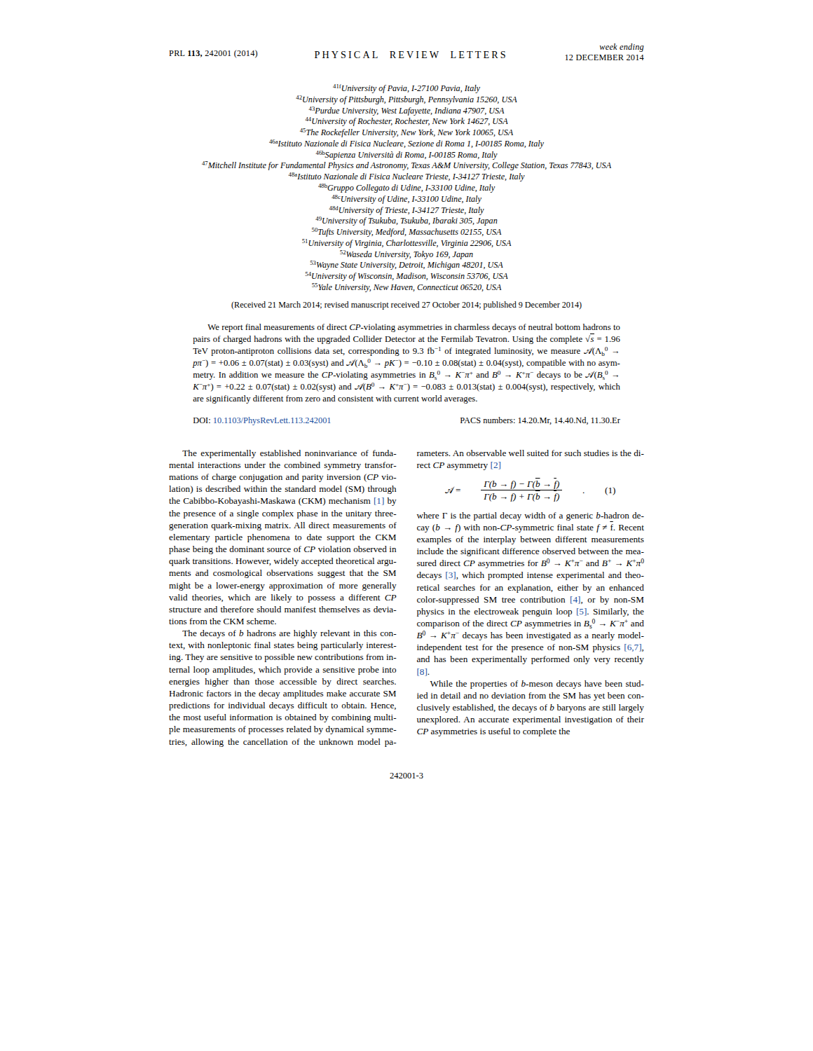PRL 113, 242001 (2014)
PHYSICAL REVIEW LETTERS
week ending12 DECEMBER 2014
41fUniversity of Pavia, I-27100 Pavia, Italy
42University of Pittsburgh, Pittsburgh, Pennsylvania 15260, USA
43Purdue University, West Lafayette, Indiana 47907, USA
44University of Rochester, Rochester, New York 14627, USA
45The Rockefeller University, New York, New York 10065, USA
46aIstituto Nazionale di Fisica Nucleare, Sezione di Roma 1, I-00185 Roma, Italy
46bSapienza Università di Roma, I-00185 Roma, Italy
47Mitchell Institute for Fundamental Physics and Astronomy, Texas A&M University, College Station, Texas 77843, USA
48aIstituto Nazionale di Fisica Nucleare Trieste, I-34127 Trieste, Italy
48bGruppo Collegato di Udine, I-33100 Udine, Italy
48cUniversity of Udine, I-33100 Udine, Italy
48dUniversity of Trieste, I-34127 Trieste, Italy
49University of Tsukuba, Tsukuba, Ibaraki 305, Japan
50Tufts University, Medford, Massachusetts 02155, USA
51University of Virginia, Charlottesville, Virginia 22906, USA
52Waseda University, Tokyo 169, Japan
53Wayne State University, Detroit, Michigan 48201, USA
54University of Wisconsin, Madison, Wisconsin 53706, USA
55Yale University, New Haven, Connecticut 06520, USA
(Received 21 March 2014; revised manuscript received 27 October 2014; published 9 December 2014)
We report final measurements of direct CP-violating asymmetries in charmless decays of neutral bottom hadrons to pairs of charged hadrons with the upgraded Collider Detector at the Fermilab Tevatron. Using the complete √s = 1.96 TeV proton-antiproton collisions data set, corresponding to 9.3 fb−1 of integrated luminosity, we measure 𝒜(Λb 0 → pπ−) = +0.06 ± 0.07(stat) ± 0.03(syst) and 𝒜(Λb 0 → pK−) = −0.10 ± 0.08(stat) ± 0.04(syst), compatible with no asymmetry. In addition we measure the CP-violating asymmetries in Bs 0 → K−π+ and B0 → K+π− decays to be 𝒜(Bs 0 → K−π+) = +0.22 ± 0.07(stat) ± 0.02(syst) and 𝒜(B0 → K+π−) = −0.083 ± 0.013(stat) ± 0.004(syst), respectively, which are significantly different from zero and consistent with current world averages.
DOI: 10.1103/PhysRevLett.113.242001
PACS numbers: 14.20.Mr, 14.40.Nd, 11.30.Er
The experimentally established noninvariance of fundamental interactions under the combined symmetry transformations of charge conjugation and parity inversion (CP violation) is described within the standard model (SM) through the Cabibbo-Kobayashi-Maskawa (CKM) mechanism [1] by the presence of a single complex phase in the unitary three-generation quark-mixing matrix. All direct measurements of elementary particle phenomena to date support the CKM phase being the dominant source of CP violation observed in quark transitions. However, widely accepted theoretical arguments and cosmological observations suggest that the SM might be a lower-energy approximation of more generally valid theories, which are likely to possess a different CP structure and therefore should manifest themselves as deviations from the CKM scheme.
The decays of b hadrons are highly relevant in this context, with nonleptonic final states being particularly interesting. They are sensitive to possible new contributions from internal loop amplitudes, which provide a sensitive probe into energies higher than those accessible by direct searches. Hadronic factors in the decay amplitudes make accurate SM predictions for individual decays difficult to obtain. Hence, the most useful information is obtained by combining multiple measurements of processes related by dynamical symmetries, allowing the cancellation of the unknown model parameters. An observable well suited for such studies is the direct CP asymmetry [2]
𝒜 = Γ(b → f) − Γ(b → f) Γ(b → f) + Γ(b → f) . (1)
where Γ is the partial decay width of a generic b-hadron decay (b → f) with non-CP-symmetric final state f ≠ f. Recent examples of the interplay between different measurements include the significant difference observed between the measured direct CP asymmetries for B0 → K+π− and B+ → K+π0 decays [3], which prompted intense experimental and theoretical searches for an explanation, either by an enhanced color-suppressed SM tree contribution [4], or by non-SM physics in the electroweak penguin loop [5]. Similarly, the comparison of the direct CP asymmetries in Bs 0 → K−π+ and B0 → K+π− decays has been investigated as a nearly model-independent test for the presence of non-SM physics [6,7], and has been experimentally performed only very recently [8].
While the properties of b-meson decays have been studied in detail and no deviation from the SM has yet been conclusively established, the decays of b baryons are still largely unexplored. An accurate experimental investigation of their CP asymmetries is useful to complete the
242001-3